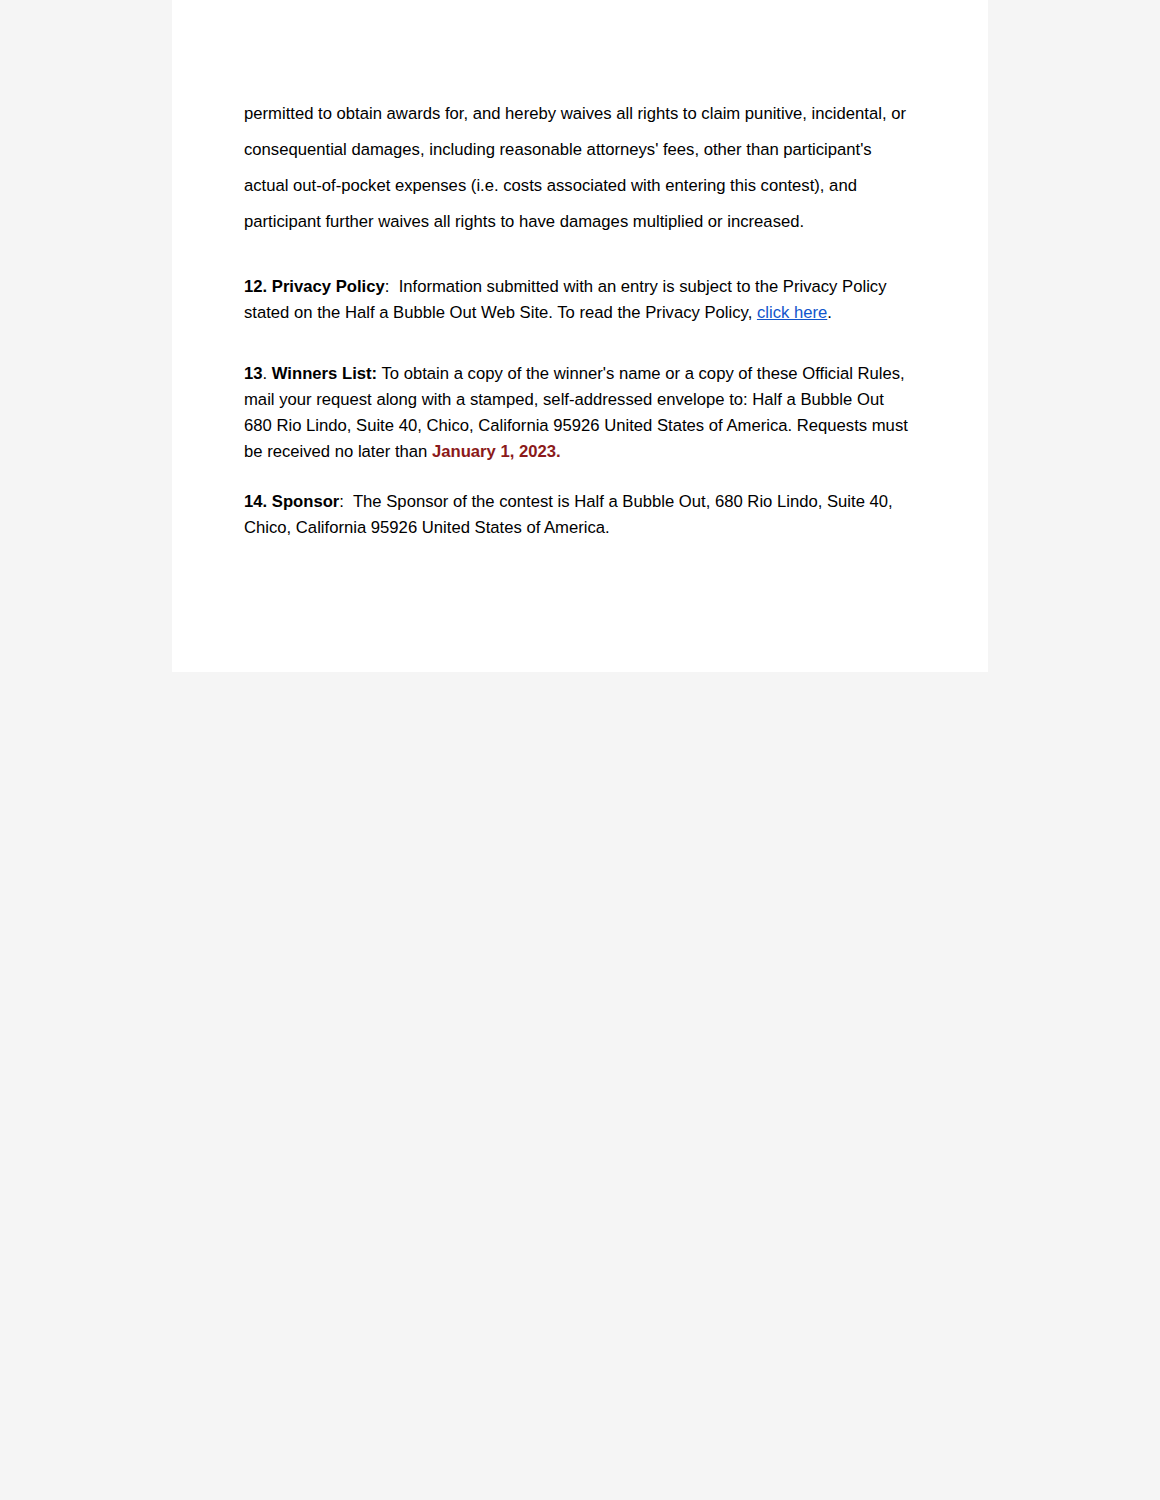permitted to obtain awards for, and hereby waives all rights to claim punitive, incidental, or consequential damages, including reasonable attorneys' fees, other than participant's actual out-of-pocket expenses (i.e. costs associated with entering this contest), and participant further waives all rights to have damages multiplied or increased.
12. Privacy Policy: Information submitted with an entry is subject to the Privacy Policy stated on the Half a Bubble Out Web Site. To read the Privacy Policy, click here.
13. Winners List: To obtain a copy of the winner's name or a copy of these Official Rules, mail your request along with a stamped, self-addressed envelope to: Half a Bubble Out 680 Rio Lindo, Suite 40, Chico, California 95926 United States of America. Requests must be received no later than January 1, 2023.
14. Sponsor: The Sponsor of the contest is Half a Bubble Out, 680 Rio Lindo, Suite 40, Chico, California 95926 United States of America.